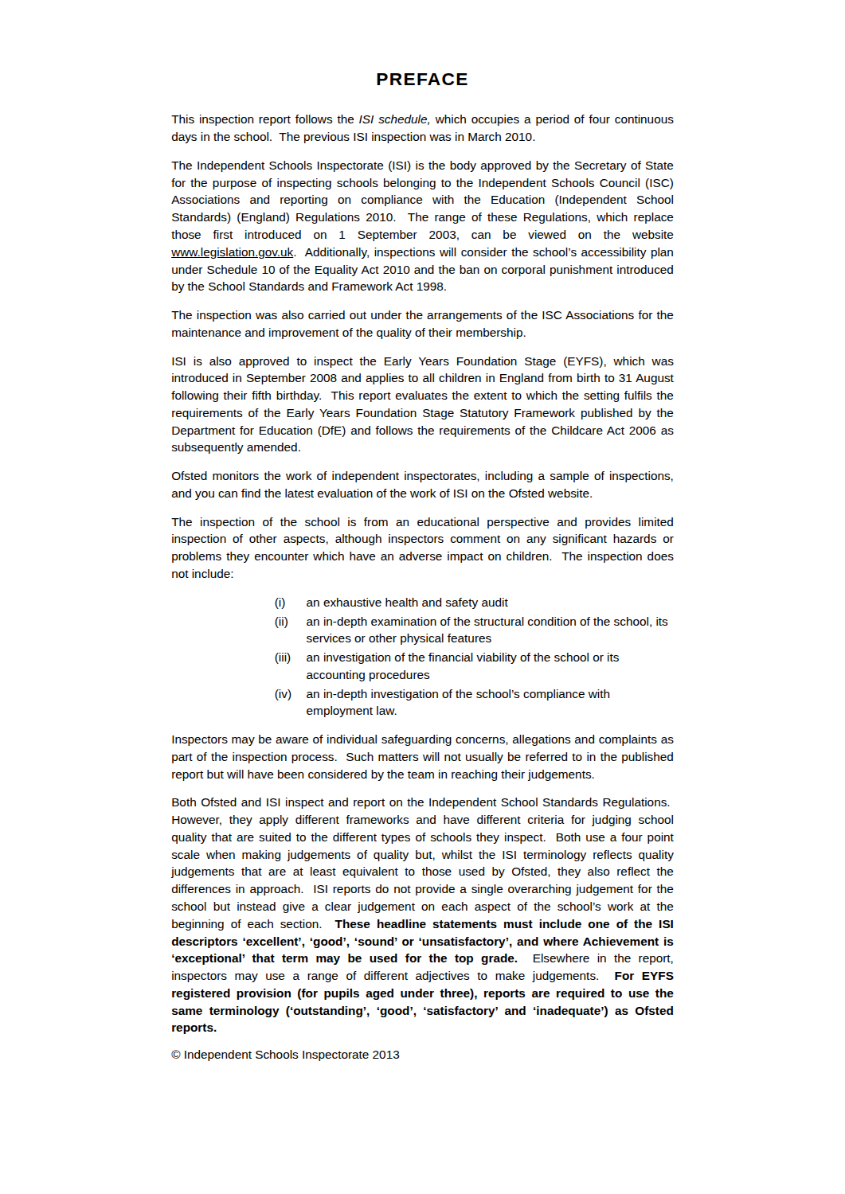PREFACE
This inspection report follows the ISI schedule, which occupies a period of four continuous days in the school. The previous ISI inspection was in March 2010.
The Independent Schools Inspectorate (ISI) is the body approved by the Secretary of State for the purpose of inspecting schools belonging to the Independent Schools Council (ISC) Associations and reporting on compliance with the Education (Independent School Standards) (England) Regulations 2010. The range of these Regulations, which replace those first introduced on 1 September 2003, can be viewed on the website www.legislation.gov.uk. Additionally, inspections will consider the school’s accessibility plan under Schedule 10 of the Equality Act 2010 and the ban on corporal punishment introduced by the School Standards and Framework Act 1998.
The inspection was also carried out under the arrangements of the ISC Associations for the maintenance and improvement of the quality of their membership.
ISI is also approved to inspect the Early Years Foundation Stage (EYFS), which was introduced in September 2008 and applies to all children in England from birth to 31 August following their fifth birthday. This report evaluates the extent to which the setting fulfils the requirements of the Early Years Foundation Stage Statutory Framework published by the Department for Education (DfE) and follows the requirements of the Childcare Act 2006 as subsequently amended.
Ofsted monitors the work of independent inspectorates, including a sample of inspections, and you can find the latest evaluation of the work of ISI on the Ofsted website.
The inspection of the school is from an educational perspective and provides limited inspection of other aspects, although inspectors comment on any significant hazards or problems they encounter which have an adverse impact on children. The inspection does not include:
an exhaustive health and safety audit
an in-depth examination of the structural condition of the school, its services or other physical features
an investigation of the financial viability of the school or its accounting procedures
an in-depth investigation of the school’s compliance with employment law.
Inspectors may be aware of individual safeguarding concerns, allegations and complaints as part of the inspection process. Such matters will not usually be referred to in the published report but will have been considered by the team in reaching their judgements.
Both Ofsted and ISI inspect and report on the Independent School Standards Regulations. However, they apply different frameworks and have different criteria for judging school quality that are suited to the different types of schools they inspect. Both use a four point scale when making judgements of quality but, whilst the ISI terminology reflects quality judgements that are at least equivalent to those used by Ofsted, they also reflect the differences in approach. ISI reports do not provide a single overarching judgement for the school but instead give a clear judgement on each aspect of the school’s work at the beginning of each section. These headline statements must include one of the ISI descriptors ‘excellent’, ‘good’, ‘sound’ or ‘unsatisfactory’, and where Achievement is ‘exceptional’ that term may be used for the top grade. Elsewhere in the report, inspectors may use a range of different adjectives to make judgements. For EYFS registered provision (for pupils aged under three), reports are required to use the same terminology (‘outstanding’, ‘good’, ‘satisfactory’ and ‘inadequate’) as Ofsted reports.
© Independent Schools Inspectorate 2013